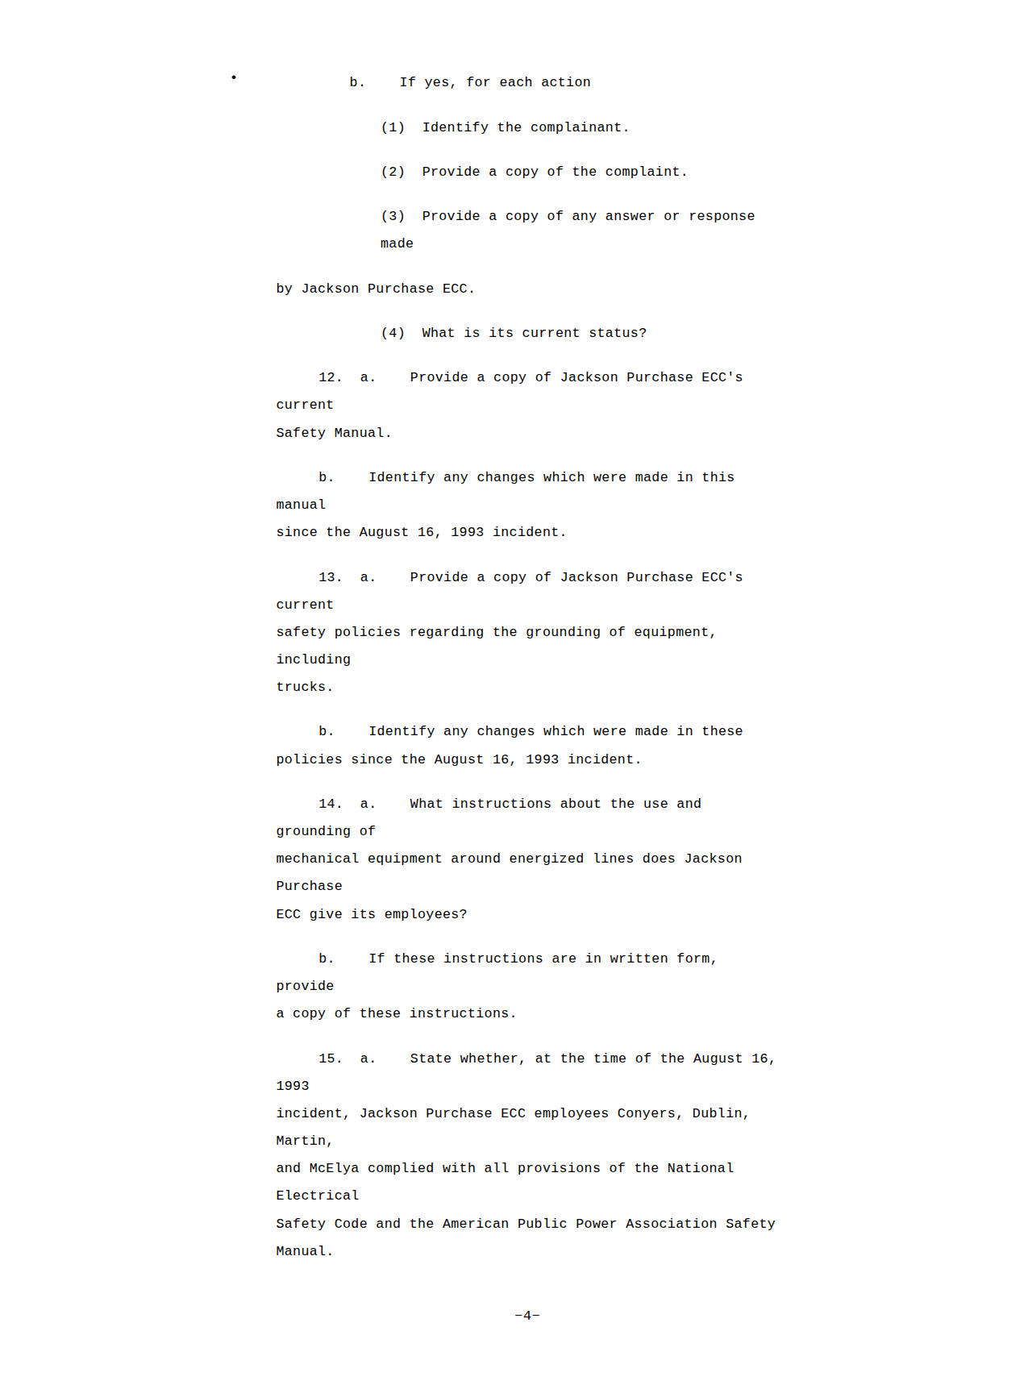•
b. If yes, for each action
(1) Identify the complainant.
(2) Provide a copy of the complaint.
(3) Provide a copy of any answer or response made
by Jackson Purchase ECC.
(4) What is its current status?
12. a. Provide a copy of Jackson Purchase ECC's current
Safety Manual.
b. Identify any changes which were made in this manual
since the August 16, 1993 incident.
13. a. Provide a copy of Jackson Purchase ECC's current
safety policies regarding the grounding of equipment, including
trucks.
b. Identify any changes which were made in these
policies since the August 16, 1993 incident.
14. a. What instructions about the use and grounding of
mechanical equipment around energized lines does Jackson Purchase
ECC give its employees?
b. If these instructions are in written form, provide
a copy of these instructions.
15. a. State whether, at the time of the August 16, 1993
incident, Jackson Purchase ECC employees Conyers, Dublin, Martin,
and McElya complied with all provisions of the National Electrical
Safety Code and the American Public Power Association Safety
Manual.
−4−